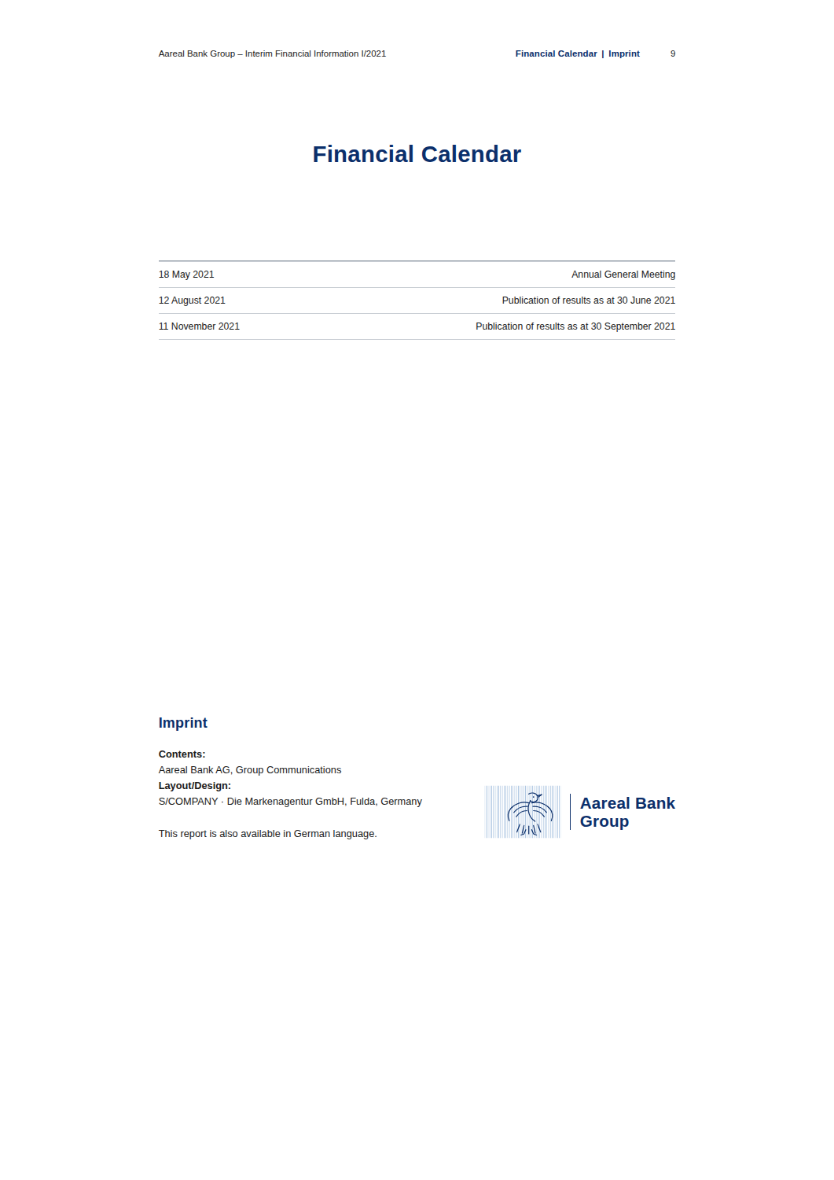Aareal Bank Group – Interim Financial Information I/2021
Financial Calendar|Imprint 9
Financial Calendar
| 18 May 2021 | Annual General Meeting |
| 12 August 2021 | Publication of results as at 30 June 2021 |
| 11 November 2021 | Publication of results as at 30 September 2021 |
Imprint
Contents:
Aareal Bank AG, Group Communications
Layout/Design:
S/COMPANY · Die Markenagentur GmbH, Fulda, Germany
This report is also available in German language.
Aareal Bank
Group